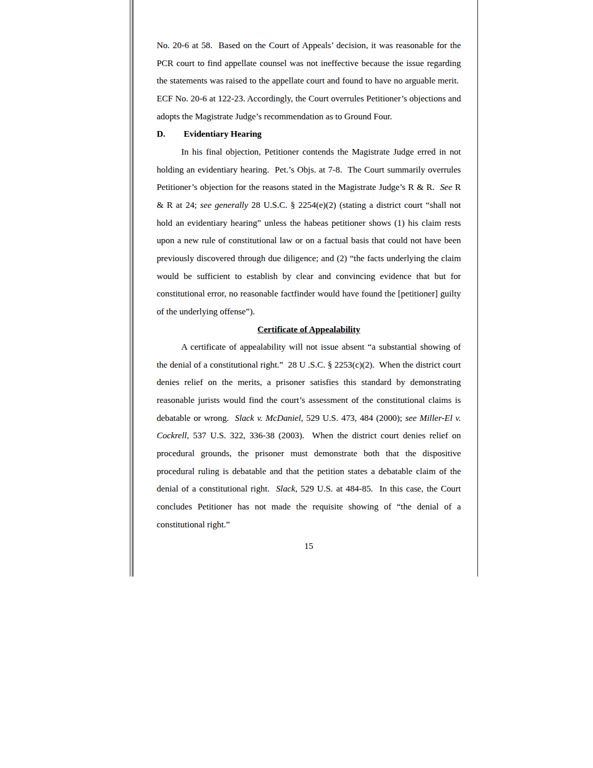No. 20-6 at 58. Based on the Court of Appeals’ decision, it was reasonable for the PCR court to find appellate counsel was not ineffective because the issue regarding the statements was raised to the appellate court and found to have no arguable merit. ECF No. 20-6 at 122-23. Accordingly, the Court overrules Petitioner’s objections and adopts the Magistrate Judge’s recommendation as to Ground Four.
D. Evidentiary Hearing
In his final objection, Petitioner contends the Magistrate Judge erred in not holding an evidentiary hearing. Pet.’s Objs. at 7-8. The Court summarily overrules Petitioner’s objection for the reasons stated in the Magistrate Judge’s R & R. See R & R at 24; see generally 28 U.S.C. § 2254(e)(2) (stating a district court “shall not hold an evidentiary hearing” unless the habeas petitioner shows (1) his claim rests upon a new rule of constitutional law or on a factual basis that could not have been previously discovered through due diligence; and (2) “the facts underlying the claim would be sufficient to establish by clear and convincing evidence that but for constitutional error, no reasonable factfinder would have found the [petitioner] guilty of the underlying offense”).
Certificate of Appealability
A certificate of appealability will not issue absent “a substantial showing of the denial of a constitutional right.” 28 U .S.C. § 2253(c)(2). When the district court denies relief on the merits, a prisoner satisfies this standard by demonstrating reasonable jurists would find the court’s assessment of the constitutional claims is debatable or wrong. Slack v. McDaniel, 529 U.S. 473, 484 (2000); see Miller-El v. Cockrell, 537 U.S. 322, 336-38 (2003). When the district court denies relief on procedural grounds, the prisoner must demonstrate both that the dispositive procedural ruling is debatable and that the petition states a debatable claim of the denial of a constitutional right. Slack, 529 U.S. at 484-85. In this case, the Court concludes Petitioner has not made the requisite showing of “the denial of a constitutional right.”
15